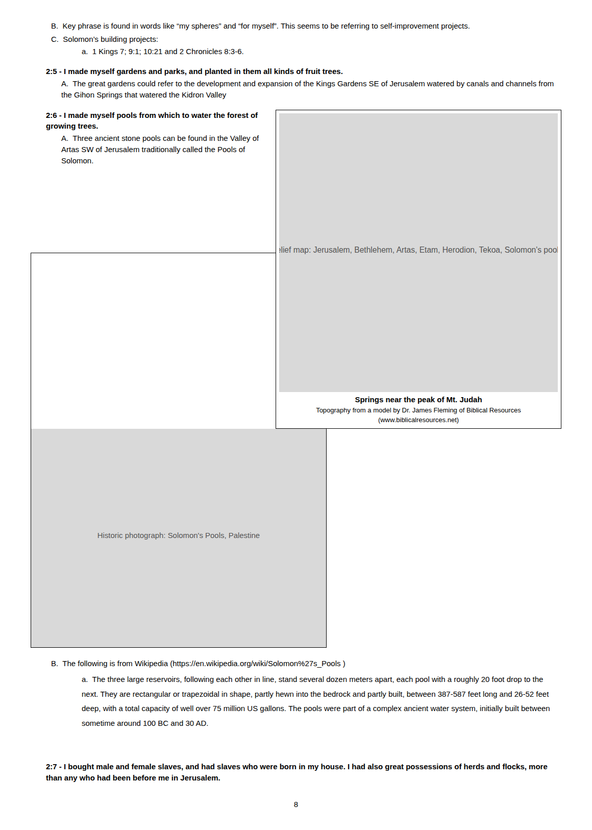B. Key phrase is found in words like “my spheres” and “for myself”. This seems to be referring to self-improvement projects.
C. Solomon’s building projects:
a. 1 Kings 7; 9:1; 10:21 and 2 Chronicles 8:3-6.
2:5 - I made myself gardens and parks, and planted in them all kinds of fruit trees.
A. The great gardens could refer to the development and expansion of the Kings Gardens SE of Jerusalem watered by canals and channels from the Gihon Springs that watered the Kidron Valley
Springs near the peak of Mt. Judah Topography from a model by Dr. James Fleming of Biblical Resources (www.biblicalresources.net)
2:6 - I made myself pools from which to water the forest of growing trees.
A. Three ancient stone pools can be found in the Valley of Artas SW of Jerusalem traditionally called the Pools of Solomon.
B. The following is from Wikipedia (https://en.wikipedia.org/wiki/Solomon%27s_Pools )
a. The three large reservoirs, following each other in line, stand several dozen meters apart, each pool with a roughly 20 foot drop to the next. They are rectangular or trapezoidal in shape, partly hewn into the bedrock and partly built, between 387-587 feet long and 26-52 feet deep, with a total capacity of well over 75 million US gallons. The pools were part of a complex ancient water system, initially built between sometime around 100 BC and 30 AD.
2:7 - I bought male and female slaves, and had slaves who were born in my house. I had also great possessions of herds and flocks, more than any who had been before me in Jerusalem.
8